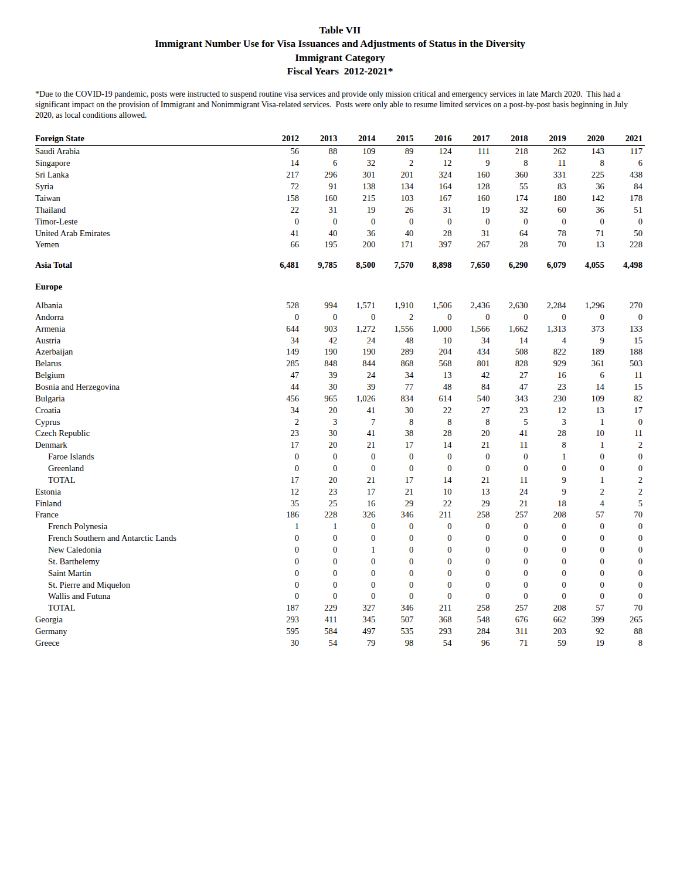Table VII
Immigrant Number Use for Visa Issuances and Adjustments of Status in the Diversity
Immigrant Category
Fiscal Years 2012-2021*
*Due to the COVID-19 pandemic, posts were instructed to suspend routine visa services and provide only mission critical and emergency services in late March 2020. This had a significant impact on the provision of Immigrant and Nonimmigrant Visa-related services. Posts were only able to resume limited services on a post-by-post basis beginning in July 2020, as local conditions allowed.
| Foreign State | 2012 | 2013 | 2014 | 2015 | 2016 | 2017 | 2018 | 2019 | 2020 | 2021 |
| --- | --- | --- | --- | --- | --- | --- | --- | --- | --- | --- |
| Saudi Arabia | 56 | 88 | 109 | 89 | 124 | 111 | 218 | 262 | 143 | 117 |
| Singapore | 14 | 6 | 32 | 2 | 12 | 9 | 8 | 11 | 8 | 6 |
| Sri Lanka | 217 | 296 | 301 | 201 | 324 | 160 | 360 | 331 | 225 | 438 |
| Syria | 72 | 91 | 138 | 134 | 164 | 128 | 55 | 83 | 36 | 84 |
| Taiwan | 158 | 160 | 215 | 103 | 167 | 160 | 174 | 180 | 142 | 178 |
| Thailand | 22 | 31 | 19 | 26 | 31 | 19 | 32 | 60 | 36 | 51 |
| Timor-Leste | 0 | 0 | 0 | 0 | 0 | 0 | 0 | 0 | 0 | 0 |
| United Arab Emirates | 41 | 40 | 36 | 40 | 28 | 31 | 64 | 78 | 71 | 50 |
| Yemen | 66 | 195 | 200 | 171 | 397 | 267 | 28 | 70 | 13 | 228 |
| Asia Total | 6,481 | 9,785 | 8,500 | 7,570 | 8,898 | 7,650 | 6,290 | 6,079 | 4,055 | 4,498 |
| Europe | | | | | | | | | | |
| Albania | 528 | 994 | 1,571 | 1,910 | 1,506 | 2,436 | 2,630 | 2,284 | 1,296 | 270 |
| Andorra | 0 | 0 | 0 | 2 | 0 | 0 | 0 | 0 | 0 | 0 |
| Armenia | 644 | 903 | 1,272 | 1,556 | 1,000 | 1,566 | 1,662 | 1,313 | 373 | 133 |
| Austria | 34 | 42 | 24 | 48 | 10 | 34 | 14 | 4 | 9 | 15 |
| Azerbaijan | 149 | 190 | 190 | 289 | 204 | 434 | 508 | 822 | 189 | 188 |
| Belarus | 285 | 848 | 844 | 868 | 568 | 801 | 828 | 929 | 361 | 503 |
| Belgium | 47 | 39 | 24 | 34 | 13 | 42 | 27 | 16 | 6 | 11 |
| Bosnia and Herzegovina | 44 | 30 | 39 | 77 | 48 | 84 | 47 | 23 | 14 | 15 |
| Bulgaria | 456 | 965 | 1,026 | 834 | 614 | 540 | 343 | 230 | 109 | 82 |
| Croatia | 34 | 20 | 41 | 30 | 22 | 27 | 23 | 12 | 13 | 17 |
| Cyprus | 2 | 3 | 7 | 8 | 8 | 8 | 5 | 3 | 1 | 0 |
| Czech Republic | 23 | 30 | 41 | 38 | 28 | 20 | 41 | 28 | 10 | 11 |
| Denmark | 17 | 20 | 21 | 17 | 14 | 21 | 11 | 8 | 1 | 2 |
| Faroe Islands | 0 | 0 | 0 | 0 | 0 | 0 | 0 | 1 | 0 | 0 |
| Greenland | 0 | 0 | 0 | 0 | 0 | 0 | 0 | 0 | 0 | 0 |
| TOTAL | 17 | 20 | 21 | 17 | 14 | 21 | 11 | 9 | 1 | 2 |
| Estonia | 12 | 23 | 17 | 21 | 10 | 13 | 24 | 9 | 2 | 2 |
| Finland | 35 | 25 | 16 | 29 | 22 | 29 | 21 | 18 | 4 | 5 |
| France | 186 | 228 | 326 | 346 | 211 | 258 | 257 | 208 | 57 | 70 |
| French Polynesia | 1 | 1 | 0 | 0 | 0 | 0 | 0 | 0 | 0 | 0 |
| French Southern and Antarctic Lands | 0 | 0 | 0 | 0 | 0 | 0 | 0 | 0 | 0 | 0 |
| New Caledonia | 0 | 0 | 1 | 0 | 0 | 0 | 0 | 0 | 0 | 0 |
| St. Barthelemy | 0 | 0 | 0 | 0 | 0 | 0 | 0 | 0 | 0 | 0 |
| Saint Martin | 0 | 0 | 0 | 0 | 0 | 0 | 0 | 0 | 0 | 0 |
| St. Pierre and Miquelon | 0 | 0 | 0 | 0 | 0 | 0 | 0 | 0 | 0 | 0 |
| Wallis and Futuna | 0 | 0 | 0 | 0 | 0 | 0 | 0 | 0 | 0 | 0 |
| TOTAL | 187 | 229 | 327 | 346 | 211 | 258 | 257 | 208 | 57 | 70 |
| Georgia | 293 | 411 | 345 | 507 | 368 | 548 | 676 | 662 | 399 | 265 |
| Germany | 595 | 584 | 497 | 535 | 293 | 284 | 311 | 203 | 92 | 88 |
| Greece | 30 | 54 | 79 | 98 | 54 | 96 | 71 | 59 | 19 | 8 |